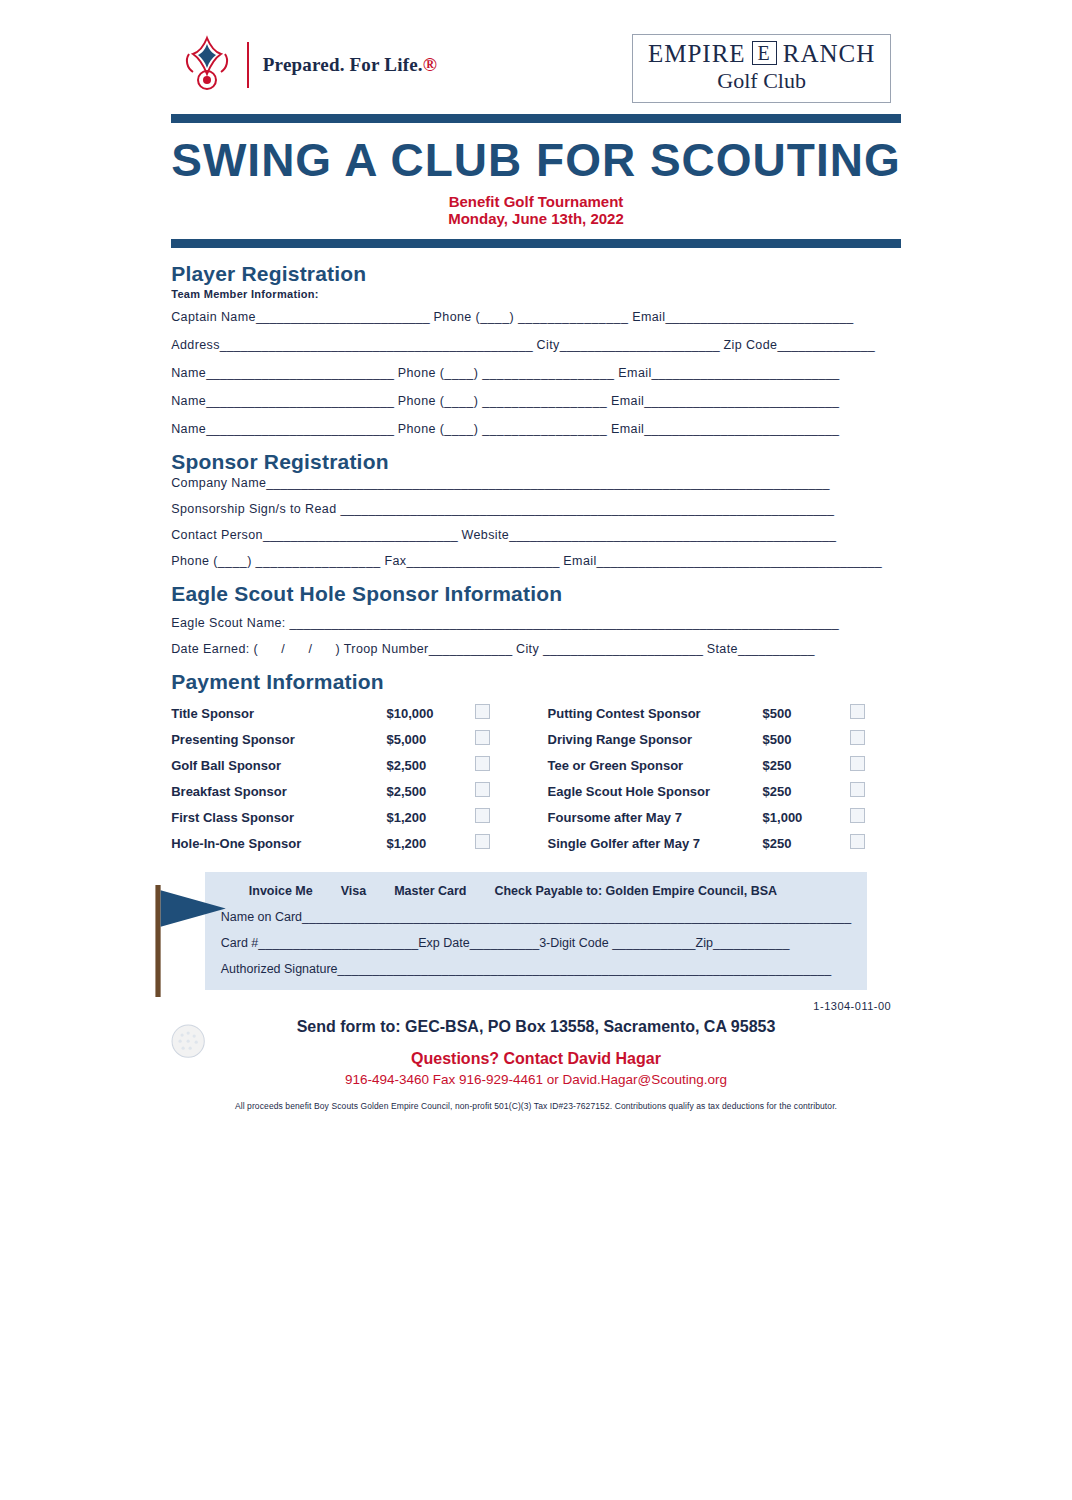Prepared. For Life.®
EMPIRE E RANCH
Golf Club
Swing a Club for Scouting
Benefit Golf Tournament
Monday, June 13th, 2022
Player Registration
Team Member Information:
Captain Name_________________________ Phone (____) _______________ Email___________________________
Address_____________________________________________ City_______________________ Zip Code______________
Name___________________________ Phone (____) __________________ Email___________________________
Name___________________________ Phone (____) _________________ Email____________________________
Name___________________________ Phone (____) _________________ Email____________________________
Sponsor Registration
Company Name_________________________________________________________________________________
Sponsorship Sign/s to Read _______________________________________________________________________
Contact Person____________________________ Website_______________________________________________
Phone (____) _________________ Fax______________________ Email_________________________________________
Eagle Scout Hole Sponsor Information
Eagle Scout Name: _______________________________________________________________________________
Date Earned: ( / / ) Troop Number____________ City _______________________ State___________
Payment Information
| Title Sponsor | $10,000 | | | Putting Contest Sponsor | $500 | |
| Presenting Sponsor | $5,000 | | | Driving Range Sponsor | $500 | |
| Golf Ball Sponsor | $2,500 | | | Tee or Green Sponsor | $250 | |
| Breakfast Sponsor | $2,500 | | | Eagle Scout Hole Sponsor | $250 | |
| First Class Sponsor | $1,200 | | | Foursome after May 7 | $1,000 | |
| Hole-In-One Sponsor | $1,200 | | | Single Golfer after May 7 | $250 | |
Invoice Me Visa Master Card Check Payable to: Golden Empire Council, BSA
Name on Card_______________________________________________________________________________
Card #_______________________Exp Date__________3-Digit Code ____________Zip___________
Authorized Signature_______________________________________________________________________
1-1304-011-00
Send form to: GEC-BSA, PO Box 13558, Sacramento, CA 95853
Questions? Contact David Hagar
916-494-3460 Fax 916-929-4461 or David.Hagar@Scouting.org
All proceeds benefit Boy Scouts Golden Empire Council, non-profit 501(C)(3) Tax ID#23-7627152. Contributions qualify as tax deductions for the contributor.